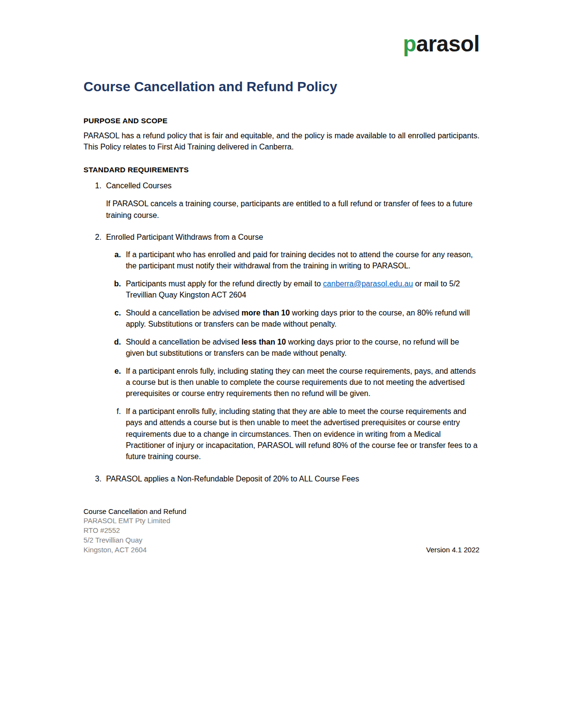parasol
Course Cancellation and Refund Policy
Purpose and Scope
PARASOL has a refund policy that is fair and equitable, and the policy is made available to all enrolled participants. This Policy relates to First Aid Training delivered in Canberra.
Standard Requirements
Cancelled Courses
If PARASOL cancels a training course, participants are entitled to a full refund or transfer of fees to a future training course.
Enrolled Participant Withdraws from a Course
If a participant who has enrolled and paid for training decides not to attend the course for any reason, the participant must notify their withdrawal from the training in writing to PARASOL.
Participants must apply for the refund directly by email to canberra@parasol.edu.au or mail to 5/2 Trevillian Quay Kingston ACT 2604
Should a cancellation be advised more than 10 working days prior to the course, an 80% refund will apply. Substitutions or transfers can be made without penalty.
Should a cancellation be advised less than 10 working days prior to the course, no refund will be given but substitutions or transfers can be made without penalty.
If a participant enrols fully, including stating they can meet the course requirements, pays, and attends a course but is then unable to complete the course requirements due to not meeting the advertised prerequisites or course entry requirements then no refund will be given.
If a participant enrolls fully, including stating that they are able to meet the course requirements and pays and attends a course but is then unable to meet the advertised prerequisites or course entry requirements due to a change in circumstances. Then on evidence in writing from a Medical Practitioner of injury or incapacitation, PARASOL will refund 80% of the course fee or transfer fees to a future training course.
PARASOL applies a Non-Refundable Deposit of 20% to ALL Course Fees
Course Cancellation and Refund
PARASOL EMT Pty Limited
RTO #2552
5/2 Trevillian Quay
Kingston, ACT 2604
Version 4.1 2022